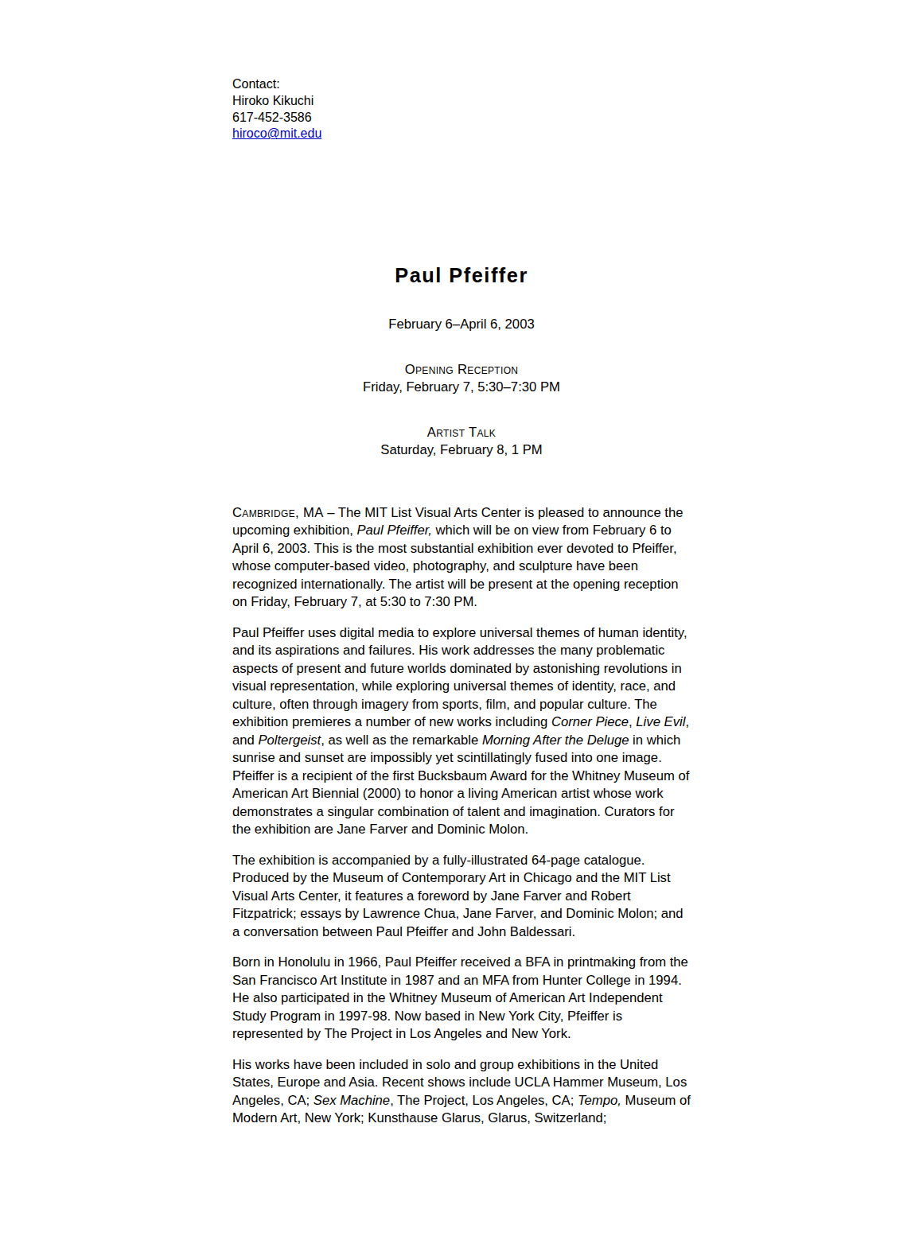Contact:
Hiroko Kikuchi
617-452-3586
hiroco@mit.edu
Paul Pfeiffer
February 6–April 6, 2003
Opening Reception
Friday, February 7, 5:30–7:30 PM
Artist Talk
Saturday, February 8, 1 PM
Cambridge, MA – The MIT List Visual Arts Center is pleased to announce the upcoming exhibition, Paul Pfeiffer, which will be on view from February 6 to April 6, 2003. This is the most substantial exhibition ever devoted to Pfeiffer, whose computer-based video, photography, and sculpture have been recognized internationally. The artist will be present at the opening reception on Friday, February 7, at 5:30 to 7:30 PM.
Paul Pfeiffer uses digital media to explore universal themes of human identity, and its aspirations and failures. His work addresses the many problematic aspects of present and future worlds dominated by astonishing revolutions in visual representation, while exploring universal themes of identity, race, and culture, often through imagery from sports, film, and popular culture. The exhibition premieres a number of new works including Corner Piece, Live Evil, and Poltergeist, as well as the remarkable Morning After the Deluge in which sunrise and sunset are impossibly yet scintillatingly fused into one image. Pfeiffer is a recipient of the first Bucksbaum Award for the Whitney Museum of American Art Biennial (2000) to honor a living American artist whose work demonstrates a singular combination of talent and imagination. Curators for the exhibition are Jane Farver and Dominic Molon.
The exhibition is accompanied by a fully-illustrated 64-page catalogue. Produced by the Museum of Contemporary Art in Chicago and the MIT List Visual Arts Center, it features a foreword by Jane Farver and Robert Fitzpatrick; essays by Lawrence Chua, Jane Farver, and Dominic Molon; and a conversation between Paul Pfeiffer and John Baldessari.
Born in Honolulu in 1966, Paul Pfeiffer received a BFA in printmaking from the San Francisco Art Institute in 1987 and an MFA from Hunter College in 1994. He also participated in the Whitney Museum of American Art Independent Study Program in 1997-98. Now based in New York City, Pfeiffer is represented by The Project in Los Angeles and New York.
His works have been included in solo and group exhibitions in the United States, Europe and Asia. Recent shows include UCLA Hammer Museum, Los Angeles, CA; Sex Machine, The Project, Los Angeles, CA; Tempo, Museum of Modern Art, New York; Kunsthause Glarus, Glarus, Switzerland;